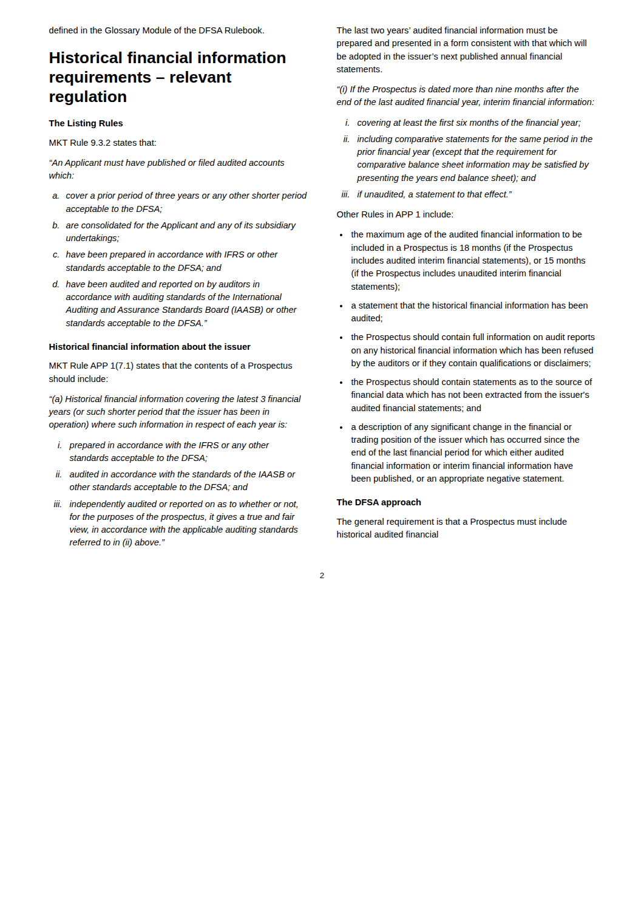defined in the Glossary Module of the DFSA Rulebook.
Historical financial information requirements – relevant regulation
The Listing Rules
MKT Rule 9.3.2 states that:
“An Applicant must have published or filed audited accounts which:
cover a prior period of three years or any other shorter period acceptable to the DFSA;
are consolidated for the Applicant and any of its subsidiary undertakings;
have been prepared in accordance with IFRS or other standards acceptable to the DFSA; and
have been audited and reported on by auditors in accordance with auditing standards of the International Auditing and Assurance Standards Board (IAASB) or other standards acceptable to the DFSA.”
Historical financial information about the issuer
MKT Rule APP 1(7.1) states that the contents of a Prospectus should include:
“(a) Historical financial information covering the latest 3 financial years (or such shorter period that the issuer has been in operation) where such information in respect of each year is:
prepared in accordance with the IFRS or any other standards acceptable to the DFSA;
audited in accordance with the standards of the IAASB or other standards acceptable to the DFSA; and
independently audited or reported on as to whether or not, for the purposes of the prospectus, it gives a true and fair view, in accordance with the applicable auditing standards referred to in (ii) above.”
The last two years’ audited financial information must be prepared and presented in a form consistent with that which will be adopted in the issuer’s next published annual financial statements.
“(i) If the Prospectus is dated more than nine months after the end of the last audited financial year, interim financial information:
covering at least the first six months of the financial year;
including comparative statements for the same period in the prior financial year (except that the requirement for comparative balance sheet information may be satisfied by presenting the years end balance sheet); and
if unaudited, a statement to that effect.”
Other Rules in APP 1 include:
the maximum age of the audited financial information to be included in a Prospectus is 18 months (if the Prospectus includes audited interim financial statements), or 15 months (if the Prospectus includes unaudited interim financial statements);
a statement that the historical financial information has been audited;
the Prospectus should contain full information on audit reports on any historical financial information which has been refused by the auditors or if they contain qualifications or disclaimers;
the Prospectus should contain statements as to the source of financial data which has not been extracted from the issuer's audited financial statements; and
a description of any significant change in the financial or trading position of the issuer which has occurred since the end of the last financial period for which either audited financial information or interim financial information have been published, or an appropriate negative statement.
The DFSA approach
The general requirement is that a Prospectus must include historical audited financial
2